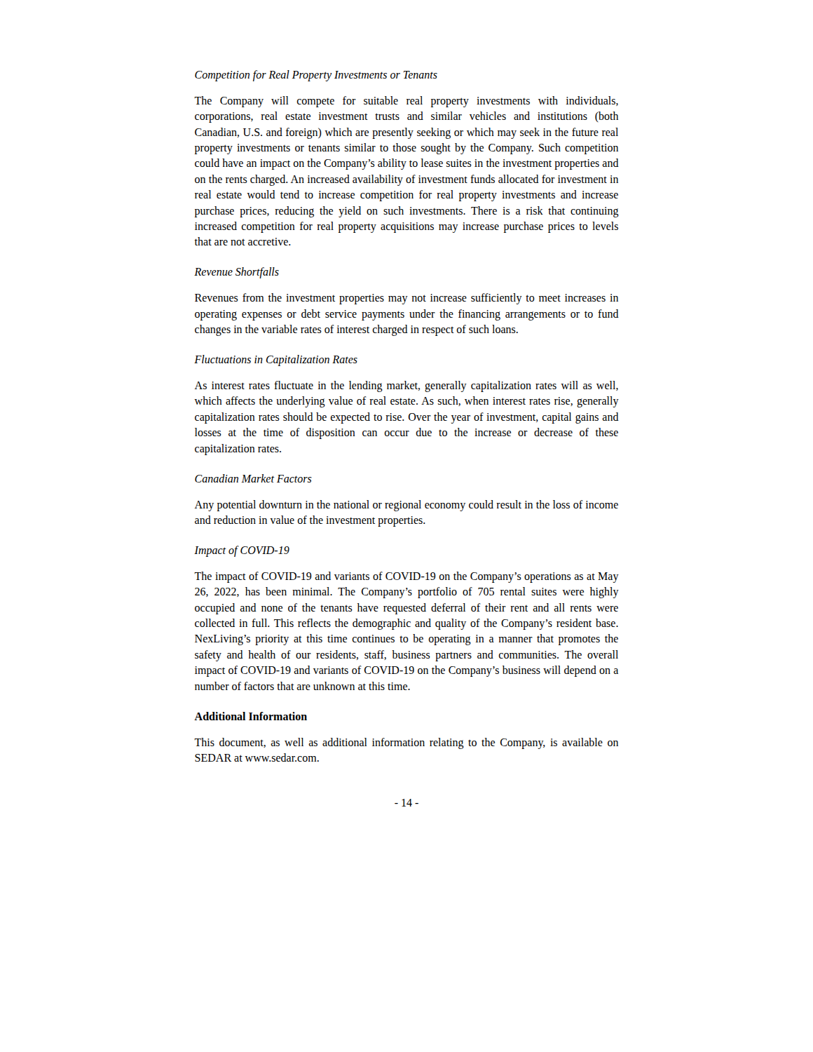Competition for Real Property Investments or Tenants
The Company will compete for suitable real property investments with individuals, corporations, real estate investment trusts and similar vehicles and institutions (both Canadian, U.S. and foreign) which are presently seeking or which may seek in the future real property investments or tenants similar to those sought by the Company. Such competition could have an impact on the Company’s ability to lease suites in the investment properties and on the rents charged. An increased availability of investment funds allocated for investment in real estate would tend to increase competition for real property investments and increase purchase prices, reducing the yield on such investments. There is a risk that continuing increased competition for real property acquisitions may increase purchase prices to levels that are not accretive.
Revenue Shortfalls
Revenues from the investment properties may not increase sufficiently to meet increases in operating expenses or debt service payments under the financing arrangements or to fund changes in the variable rates of interest charged in respect of such loans.
Fluctuations in Capitalization Rates
As interest rates fluctuate in the lending market, generally capitalization rates will as well, which affects the underlying value of real estate. As such, when interest rates rise, generally capitalization rates should be expected to rise. Over the year of investment, capital gains and losses at the time of disposition can occur due to the increase or decrease of these capitalization rates.
Canadian Market Factors
Any potential downturn in the national or regional economy could result in the loss of income and reduction in value of the investment properties.
Impact of COVID-19
The impact of COVID-19 and variants of COVID-19 on the Company’s operations as at May 26, 2022, has been minimal. The Company’s portfolio of 705 rental suites were highly occupied and none of the tenants have requested deferral of their rent and all rents were collected in full. This reflects the demographic and quality of the Company’s resident base. NexLiving’s priority at this time continues to be operating in a manner that promotes the safety and health of our residents, staff, business partners and communities. The overall impact of COVID-19 and variants of COVID-19 on the Company’s business will depend on a number of factors that are unknown at this time.
Additional Information
This document, as well as additional information relating to the Company, is available on SEDAR at www.sedar.com.
- 14 -